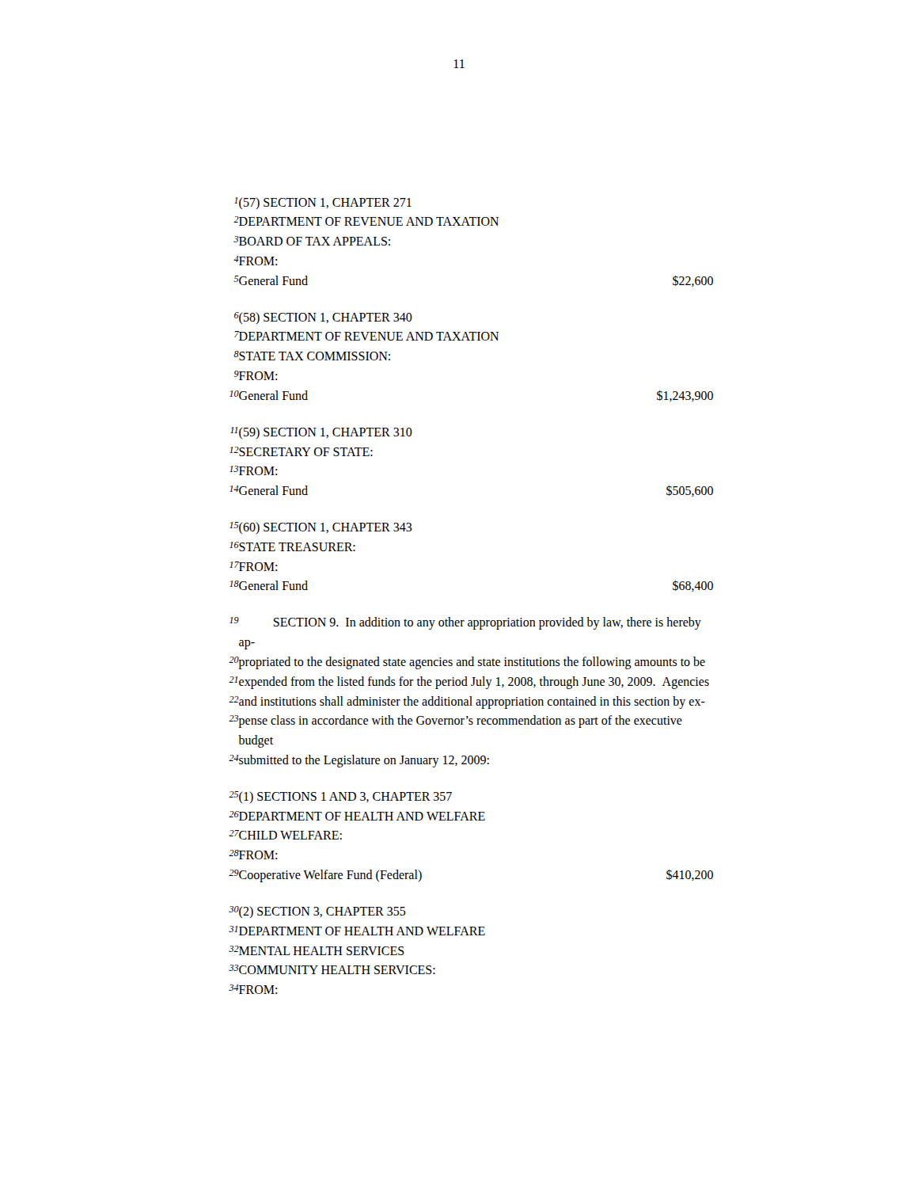11
| 1 | (57) SECTION 1, CHAPTER 271 | |
| 2 | DEPARTMENT OF REVENUE AND TAXATION | |
| 3 | BOARD OF TAX APPEALS: | |
| 4 | FROM: | |
| 5 | General Fund | $22,600 |
| 6 | (58) SECTION 1, CHAPTER 340 | |
| 7 | DEPARTMENT OF REVENUE AND TAXATION | |
| 8 | STATE TAX COMMISSION: | |
| 9 | FROM: | |
| 10 | General Fund | $1,243,900 |
| 11 | (59) SECTION 1, CHAPTER 310 | |
| 12 | SECRETARY OF STATE: | |
| 13 | FROM: | |
| 14 | General Fund | $505,600 |
| 15 | (60) SECTION 1, CHAPTER 343 | |
| 16 | STATE TREASURER: | |
| 17 | FROM: | |
| 18 | General Fund | $68,400 |
| 19 | SECTION 9. In addition to any other appropriation provided by law, there is hereby ap- |
| 20 | propriated to the designated state agencies and state institutions the following amounts to be |
| 21 | expended from the listed funds for the period July 1, 2008, through June 30, 2009. Agencies |
| 22 | and institutions shall administer the additional appropriation contained in this section by ex- |
| 23 | pense class in accordance with the Governor’s recommendation as part of the executive budget |
| 24 | submitted to the Legislature on January 12, 2009: |
| 25 | (1) SECTIONS 1 AND 3, CHAPTER 357 | |
| 26 | DEPARTMENT OF HEALTH AND WELFARE | |
| 27 | CHILD WELFARE: | |
| 28 | FROM: | |
| 29 | Cooperative Welfare Fund (Federal) | $410,200 |
| 30 | (2) SECTION 3, CHAPTER 355 | |
| 31 | DEPARTMENT OF HEALTH AND WELFARE | |
| 32 | MENTAL HEALTH SERVICES | |
| 33 | COMMUNITY HEALTH SERVICES: | |
| 34 | FROM: | |